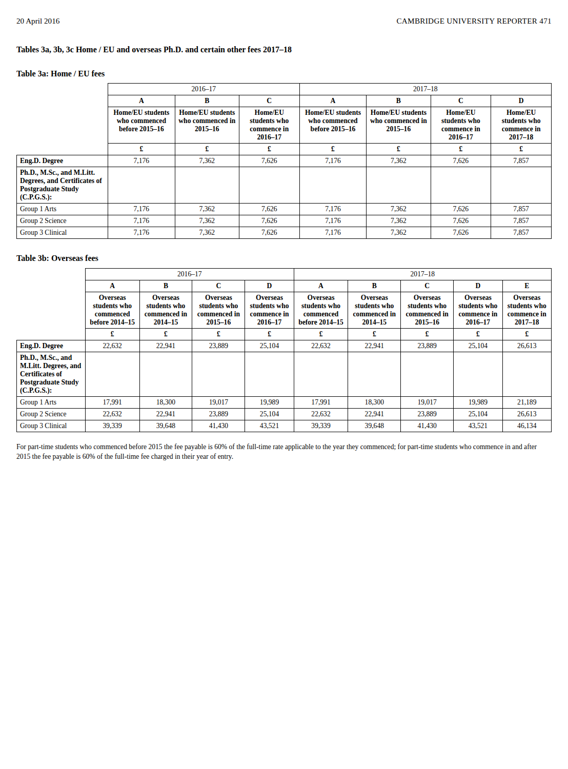20 April 2016
CAMBRIDGE UNIVERSITY REPORTER 471
Tables 3a, 3b, 3c Home / EU and overseas Ph.D. and certain other fees 2017–18
Table 3a: Home / EU fees
| | 2016–17 | 2017–18 |
| --- | --- | --- |
| A | B | C | A | B | C | D |
| Home/EU students who commenced before 2015–16 | Home/EU students who commenced in 2015–16 | Home/EU students who commence in 2016–17 | Home/EU students who commenced before 2015–16 | Home/EU students who commenced in 2015–16 | Home/EU students who commence in 2016–17 | Home/EU students who commence in 2017–18 |
| | £ | £ | £ | £ | £ | £ | £ |
| Eng.D. Degree | 7,176 | 7,362 | 7,626 | 7,176 | 7,362 | 7,626 | 7,857 |
| Ph.D., M.Sc., and M.Litt. Degrees, and Certificates of Postgraduate Study (C.P.G.S.): | | | | | | | |
| Group 1 Arts | 7,176 | 7,362 | 7,626 | 7,176 | 7,362 | 7,626 | 7,857 |
| Group 2 Science | 7,176 | 7,362 | 7,626 | 7,176 | 7,362 | 7,626 | 7,857 |
| Group 3 Clinical | 7,176 | 7,362 | 7,626 | 7,176 | 7,362 | 7,626 | 7,857 |
Table 3b: Overseas fees
| | 2016–17 | 2017–18 |
| --- | --- | --- |
| A | B | C | D | A | B | C | D | E |
| Overseas students who commenced before 2014–15 | Overseas students who commenced in 2014–15 | Overseas students who commenced in 2015–16 | Overseas students who commence in 2016–17 | Overseas students who commenced before 2014–15 | Overseas students who commenced in 2014–15 | Overseas students who commenced in 2015–16 | Overseas students who commence in 2016–17 | Overseas students who commence in 2017–18 |
| | £ | £ | £ | £ | £ | £ | £ | £ | £ |
| Eng.D. Degree | 22,632 | 22,941 | 23,889 | 25,104 | 22,632 | 22,941 | 23,889 | 25,104 | 26,613 |
| Ph.D., M.Sc., and M.Litt. Degrees, and Certificates of Postgraduate Study (C.P.G.S.): | | | | | | | | | |
| Group 1 Arts | 17,991 | 18,300 | 19,017 | 19,989 | 17,991 | 18,300 | 19,017 | 19,989 | 21,189 |
| Group 2 Science | 22,632 | 22,941 | 23,889 | 25,104 | 22,632 | 22,941 | 23,889 | 25,104 | 26,613 |
| Group 3 Clinical | 39,339 | 39,648 | 41,430 | 43,521 | 39,339 | 39,648 | 41,430 | 43,521 | 46,134 |
For part-time students who commenced before 2015 the fee payable is 60% of the full-time rate applicable to the year they commenced; for part-time students who commence in and after 2015 the fee payable is 60% of the full-time fee charged in their year of entry.